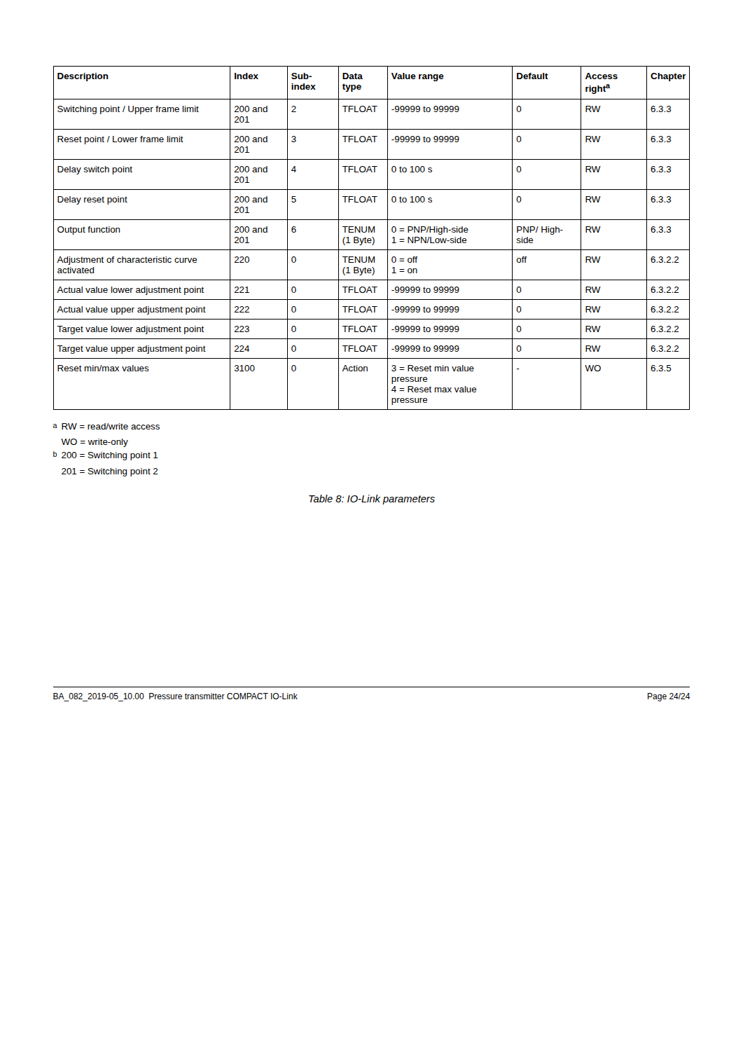| Description | Index | Sub-index | Data type | Value range | Default | Access right a | Chapter |
| --- | --- | --- | --- | --- | --- | --- | --- |
| Switching point / Upper frame limit | 200 and 201 | 2 | TFLOAT | -99999 to 99999 | 0 | RW | 6.3.3 |
| Reset point / Lower frame limit | 200 and 201 | 3 | TFLOAT | -99999 to 99999 | 0 | RW | 6.3.3 |
| Delay switch point | 200 and 201 | 4 | TFLOAT | 0 to 100 s | 0 | RW | 6.3.3 |
| Delay reset point | 200 and 201 | 5 | TFLOAT | 0 to 100 s | 0 | RW | 6.3.3 |
| Output function | 200 and 201 | 6 | TENUM (1 Byte) | 0 = PNP/High-side 1 = NPN/Low-side | PNP/ High-side | RW | 6.3.3 |
| Adjustment of characteristic curve activated | 220 | 0 | TENUM (1 Byte) | 0 = off 1 = on | off | RW | 6.3.2.2 |
| Actual value lower adjustment point | 221 | 0 | TFLOAT | -99999 to 99999 | 0 | RW | 6.3.2.2 |
| Actual value upper adjustment point | 222 | 0 | TFLOAT | -99999 to 99999 | 0 | RW | 6.3.2.2 |
| Target value lower adjustment point | 223 | 0 | TFLOAT | -99999 to 99999 | 0 | RW | 6.3.2.2 |
| Target value upper adjustment point | 224 | 0 | TFLOAT | -99999 to 99999 | 0 | RW | 6.3.2.2 |
| Reset min/max values | 3100 | 0 | Action | 3 = Reset min value pressure 4 = Reset max value pressure | - | WO | 6.3.5 |
| a | RW = read/write access |
| | WO = write-only |
| b | 200 = Switching point 1 |
| | 201 = Switching point 2 |
Table 8: IO-Link parameters
BA_082_2019-05_10.00 Pressure transmitter COMPACT IO-Link Page 24/24